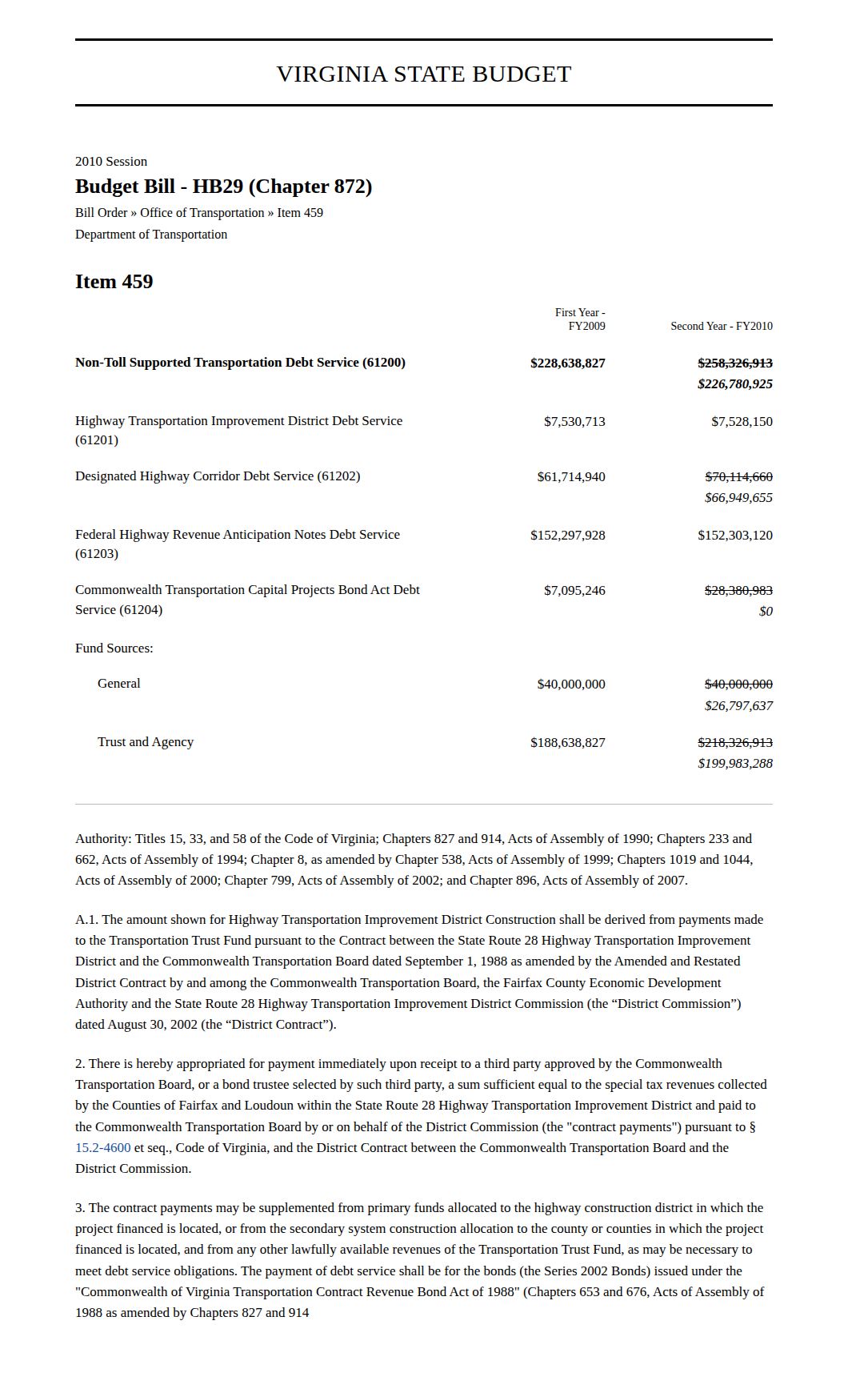VIRGINIA STATE BUDGET
2010 Session
Budget Bill - HB29 (Chapter 872)
Bill Order » Office of Transportation » Item 459
Department of Transportation
Item 459
| | First Year - FY2009 | Second Year - FY2010 |
| --- | --- | --- |
| Non-Toll Supported Transportation Debt Service (61200) | $228,638,827 | $258,326,913 $226,780,925 |
| Highway Transportation Improvement District Debt Service (61201) | $7,530,713 | $7,528,150 |
| Designated Highway Corridor Debt Service (61202) | $61,714,940 | $70,114,660 $66,949,655 |
| Federal Highway Revenue Anticipation Notes Debt Service (61203) | $152,297,928 | $152,303,120 |
| Commonwealth Transportation Capital Projects Bond Act Debt Service (61204) | $7,095,246 | $28,380,983 $0 |
| Fund Sources: | | |
| General | $40,000,000 | $40,000,000 $26,797,637 |
| Trust and Agency | $188,638,827 | $218,326,913 $199,983,288 |
Authority: Titles 15, 33, and 58 of the Code of Virginia; Chapters 827 and 914, Acts of Assembly of 1990; Chapters 233 and 662, Acts of Assembly of 1994; Chapter 8, as amended by Chapter 538, Acts of Assembly of 1999; Chapters 1019 and 1044, Acts of Assembly of 2000; Chapter 799, Acts of Assembly of 2002; and Chapter 896, Acts of Assembly of 2007.
A.1. The amount shown for Highway Transportation Improvement District Construction shall be derived from payments made to the Transportation Trust Fund pursuant to the Contract between the State Route 28 Highway Transportation Improvement District and the Commonwealth Transportation Board dated September 1, 1988 as amended by the Amended and Restated District Contract by and among the Commonwealth Transportation Board, the Fairfax County Economic Development Authority and the State Route 28 Highway Transportation Improvement District Commission (the “District Commission”) dated August 30, 2002 (the “District Contract”).
2. There is hereby appropriated for payment immediately upon receipt to a third party approved by the Commonwealth Transportation Board, or a bond trustee selected by such third party, a sum sufficient equal to the special tax revenues collected by the Counties of Fairfax and Loudoun within the State Route 28 Highway Transportation Improvement District and paid to the Commonwealth Transportation Board by or on behalf of the District Commission (the "contract payments") pursuant to § 15.2-4600 et seq., Code of Virginia, and the District Contract between the Commonwealth Transportation Board and the District Commission.
3. The contract payments may be supplemented from primary funds allocated to the highway construction district in which the project financed is located, or from the secondary system construction allocation to the county or counties in which the project financed is located, and from any other lawfully available revenues of the Transportation Trust Fund, as may be necessary to meet debt service obligations. The payment of debt service shall be for the bonds (the Series 2002 Bonds) issued under the "Commonwealth of Virginia Transportation Contract Revenue Bond Act of 1988" (Chapters 653 and 676, Acts of Assembly of 1988 as amended by Chapters 827 and 914